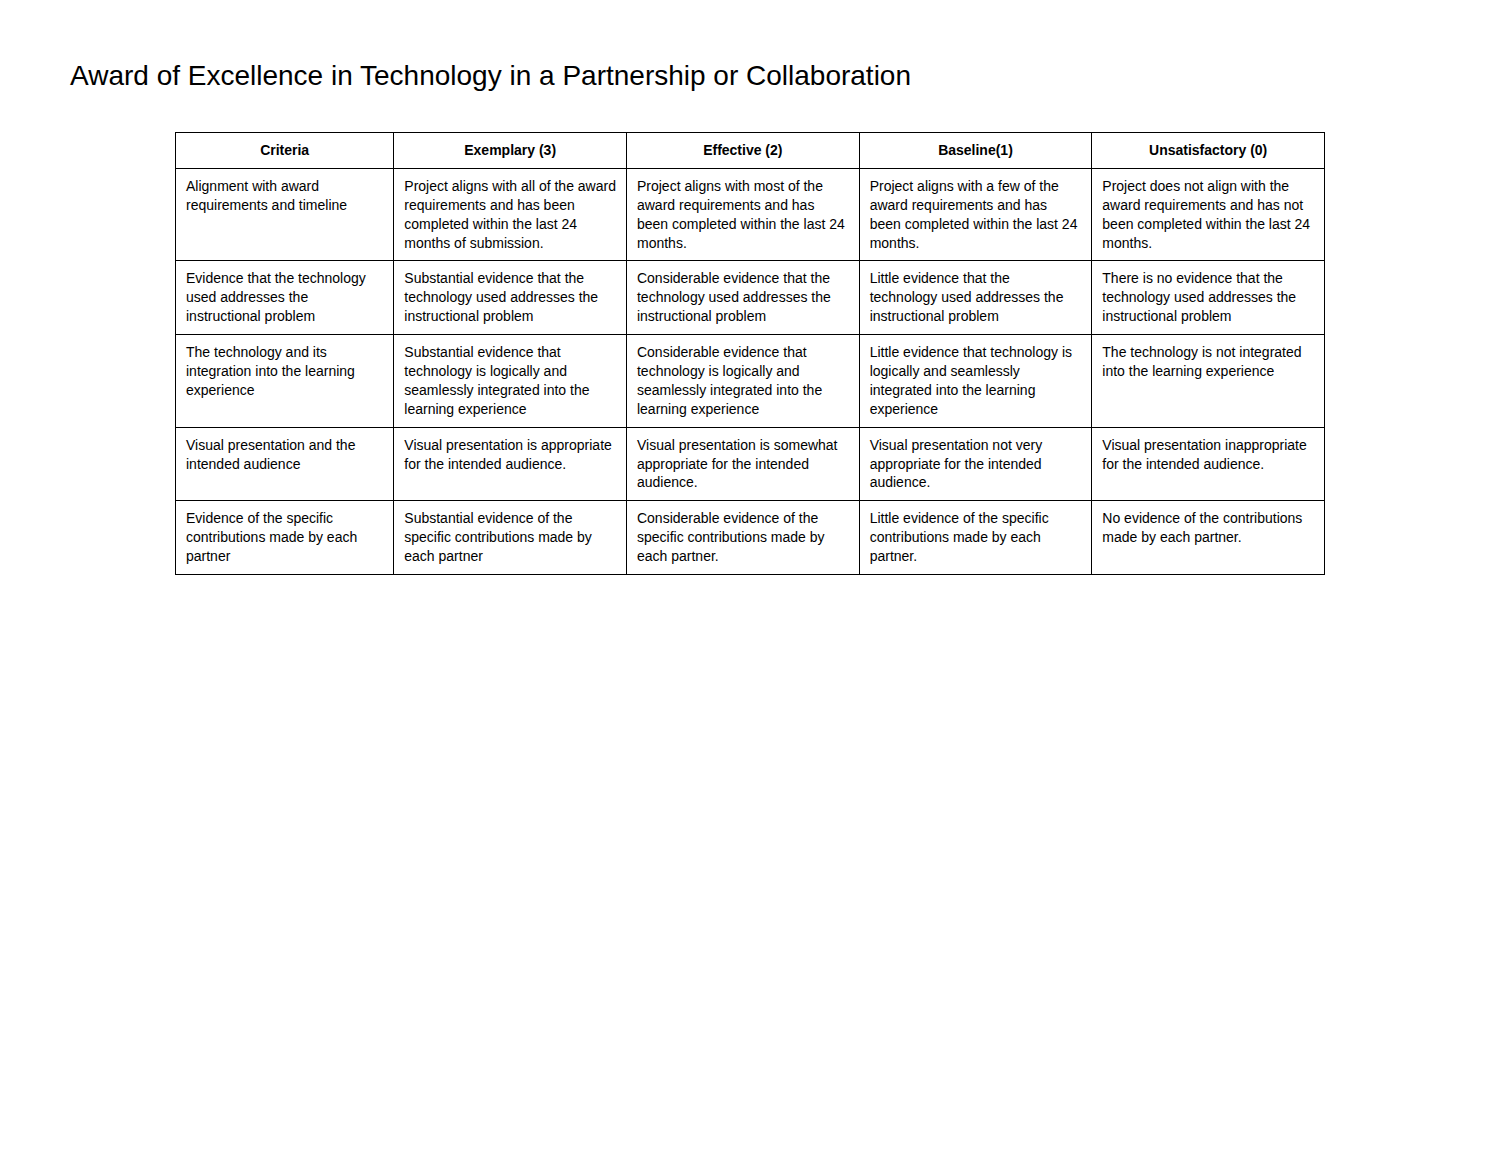Award of Excellence in Technology in a Partnership or Collaboration
| Criteria | Exemplary (3) | Effective (2) | Baseline(1) | Unsatisfactory (0) |
| --- | --- | --- | --- | --- |
| Alignment with award requirements and timeline | Project aligns with all of the award requirements and has been completed within the last 24 months of submission. | Project aligns with most of the award requirements and has been completed within the last 24 months. | Project aligns with a few of the award requirements and has been completed within the last 24 months. | Project does not align with the award requirements and has not been completed within the last 24 months. |
| Evidence that the technology used addresses the instructional problem | Substantial evidence that the technology used addresses the instructional problem | Considerable evidence that the technology used addresses the instructional problem | Little evidence that the technology used addresses the instructional problem | There is no evidence that the technology used addresses the instructional problem |
| The technology and its integration into the learning experience | Substantial evidence that technology is logically and seamlessly integrated into the learning experience | Considerable evidence that technology is logically and seamlessly integrated into the learning experience | Little evidence that technology is logically and seamlessly integrated into the learning experience | The technology is not integrated into the learning experience |
| Visual presentation and the intended audience | Visual presentation is appropriate for the intended audience. | Visual presentation is somewhat appropriate for the intended audience. | Visual presentation not very appropriate for the intended audience. | Visual presentation inappropriate for the intended audience. |
| Evidence of the specific contributions made by each partner | Substantial evidence of the specific contributions made by each partner | Considerable evidence of the specific contributions made by each partner. | Little evidence of the specific contributions made by each partner. | No evidence of the contributions made by each partner. |